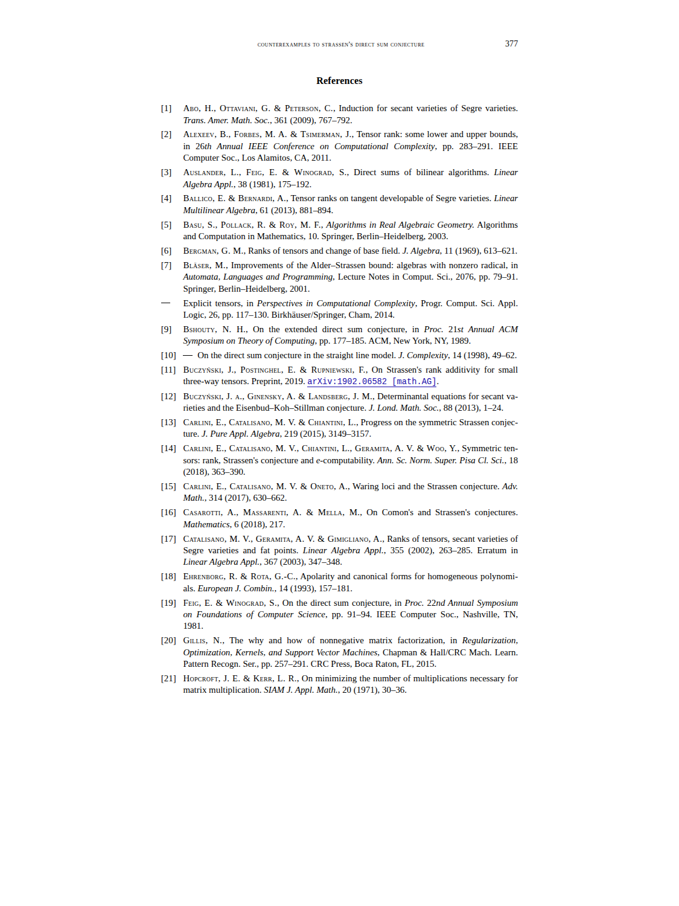counterexamples to strassen's direct sum conjecture 377
References
[1] Abo, H., Ottaviani, G. & Peterson, C., Induction for secant varieties of Segre varieties. Trans. Amer. Math. Soc., 361 (2009), 767–792.
[2] Alexeev, B., Forbes, M. A. & Tsimerman, J., Tensor rank: some lower and upper bounds, in 26th Annual IEEE Conference on Computational Complexity, pp. 283–291. IEEE Computer Soc., Los Alamitos, CA, 2011.
[3] Auslander, L., Feig, E. & Winograd, S., Direct sums of bilinear algorithms. Linear Algebra Appl., 38 (1981), 175–192.
[4] Ballico, E. & Bernardi, A., Tensor ranks on tangent developable of Segre varieties. Linear Multilinear Algebra, 61 (2013), 881–894.
[5] Basu, S., Pollack, R. & Roy, M. F., Algorithms in Real Algebraic Geometry. Algorithms and Computation in Mathematics, 10. Springer, Berlin–Heidelberg, 2003.
[6] Bergman, G. M., Ranks of tensors and change of base field. J. Algebra, 11 (1969), 613–621.
[7] Bläser, M., Improvements of the Alder–Strassen bound: algebras with nonzero radical, in Automata, Languages and Programming, Lecture Notes in Comput. Sci., 2076, pp. 79–91. Springer, Berlin–Heidelberg, 2001.
Explicit tensors, in Perspectives in Computational Complexity, Progr. Comput. Sci. Appl. Logic, 26, pp. 117–130. Birkhäuser/Springer, Cham, 2014.
[9] Bshouty, N. H., On the extended direct sum conjecture, in Proc. 21st Annual ACM Symposium on Theory of Computing, pp. 177–185. ACM, New York, NY, 1989.
[10] On the direct sum conjecture in the straight line model. J. Complexity, 14 (1998), 49–62.
[11] Buczyński, J., Postinghel, E. & Rupniewski, F., On Strassen's rank additivity for small three-way tensors. Preprint, 2019. arXiv:1902.06582 [math.AG].
[12] Buczyński, J. a., Ginensky, A. & Landsberg, J. M., Determinantal equations for secant varieties and the Eisenbud–Koh–Stillman conjecture. J. Lond. Math. Soc., 88 (2013), 1–24.
[13] Carlini, E., Catalisano, M. V. & Chiantini, L., Progress on the symmetric Strassen conjecture. J. Pure Appl. Algebra, 219 (2015), 3149–3157.
[14] Carlini, E., Catalisano, M. V., Chiantini, L., Geramita, A. V. & Woo, Y., Symmetric tensors: rank, Strassen's conjecture and e-computability. Ann. Sc. Norm. Super. Pisa Cl. Sci., 18 (2018), 363–390.
[15] Carlini, E., Catalisano, M. V. & Oneto, A., Waring loci and the Strassen conjecture. Adv. Math., 314 (2017), 630–662.
[16] Casarotti, A., Massarenti, A. & Mella, M., On Comon's and Strassen's conjectures. Mathematics, 6 (2018), 217.
[17] Catalisano, M. V., Geramita, A. V. & Gimigliano, A., Ranks of tensors, secant varieties of Segre varieties and fat points. Linear Algebra Appl., 355 (2002), 263–285. Erratum in Linear Algebra Appl., 367 (2003), 347–348.
[18] Ehrenborg, R. & Rota, G.-C., Apolarity and canonical forms for homogeneous polynomials. European J. Combin., 14 (1993), 157–181.
[19] Feig, E. & Winograd, S., On the direct sum conjecture, in Proc. 22nd Annual Symposium on Foundations of Computer Science, pp. 91–94. IEEE Computer Soc., Nashville, TN, 1981.
[20] Gillis, N., The why and how of nonnegative matrix factorization, in Regularization, Optimization, Kernels, and Support Vector Machines, Chapman & Hall/CRC Mach. Learn. Pattern Recogn. Ser., pp. 257–291. CRC Press, Boca Raton, FL, 2015.
[21] Hopcroft, J. E. & Kerr, L. R., On minimizing the number of multiplications necessary for matrix multiplication. SIAM J. Appl. Math., 20 (1971), 30–36.